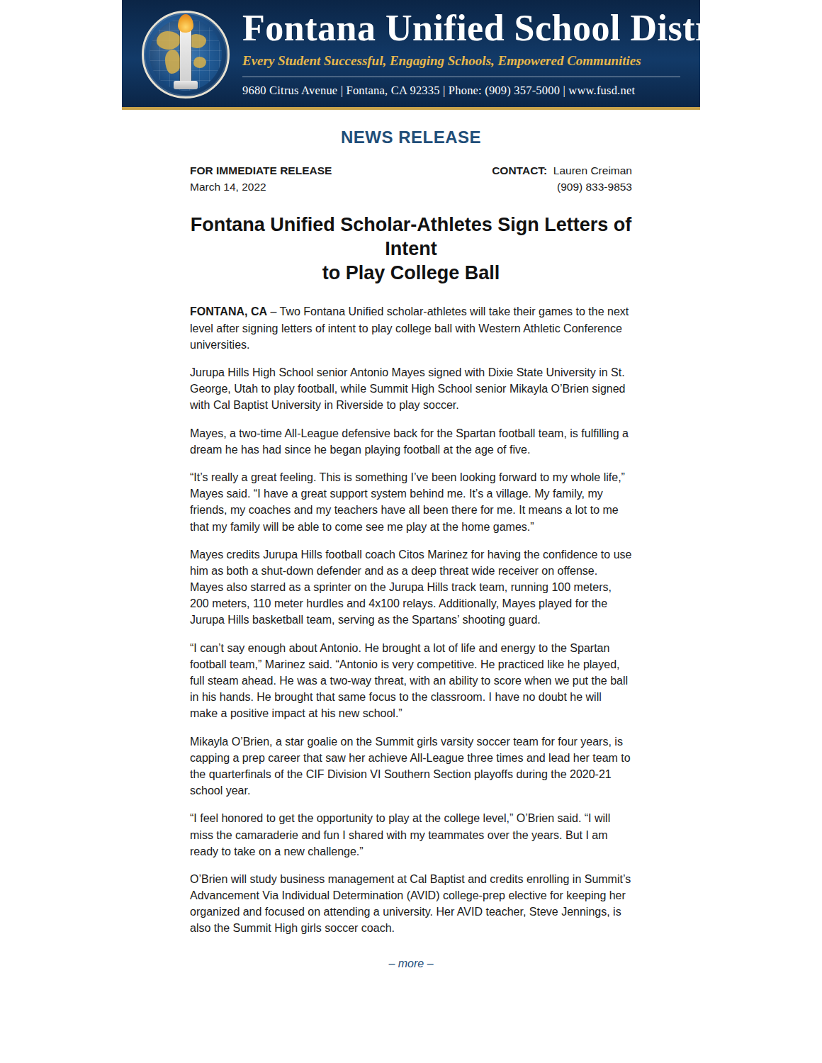Fontana Unified School District
Every Student Successful, Engaging Schools, Empowered Communities
9680 Citrus Avenue | Fontana, CA 92335 | Phone: (909) 357-5000 | www.fusd.net
NEWS RELEASE
FOR IMMEDIATE RELEASE
March 14, 2022
CONTACT: Lauren Creiman
(909) 833-9853
Fontana Unified Scholar-Athletes Sign Letters of Intent
to Play College Ball
FONTANA, CA – Two Fontana Unified scholar-athletes will take their games to the next level after signing letters of intent to play college ball with Western Athletic Conference universities.
Jurupa Hills High School senior Antonio Mayes signed with Dixie State University in St. George, Utah to play football, while Summit High School senior Mikayla O’Brien signed with Cal Baptist University in Riverside to play soccer.
Mayes, a two-time All-League defensive back for the Spartan football team, is fulfilling a dream he has had since he began playing football at the age of five.
“It’s really a great feeling. This is something I’ve been looking forward to my whole life,” Mayes said. “I have a great support system behind me. It’s a village. My family, my friends, my coaches and my teachers have all been there for me. It means a lot to me that my family will be able to come see me play at the home games.”
Mayes credits Jurupa Hills football coach Citos Marinez for having the confidence to use him as both a shut-down defender and as a deep threat wide receiver on offense. Mayes also starred as a sprinter on the Jurupa Hills track team, running 100 meters, 200 meters, 110 meter hurdles and 4x100 relays. Additionally, Mayes played for the Jurupa Hills basketball team, serving as the Spartans’ shooting guard.
“I can’t say enough about Antonio. He brought a lot of life and energy to the Spartan football team,” Marinez said. “Antonio is very competitive. He practiced like he played, full steam ahead. He was a two-way threat, with an ability to score when we put the ball in his hands. He brought that same focus to the classroom. I have no doubt he will make a positive impact at his new school.”
Mikayla O’Brien, a star goalie on the Summit girls varsity soccer team for four years, is capping a prep career that saw her achieve All-League three times and lead her team to the quarterfinals of the CIF Division VI Southern Section playoffs during the 2020-21 school year.
“I feel honored to get the opportunity to play at the college level,” O’Brien said. “I will miss the camaraderie and fun I shared with my teammates over the years. But I am ready to take on a new challenge.”
O’Brien will study business management at Cal Baptist and credits enrolling in Summit’s Advancement Via Individual Determination (AVID) college-prep elective for keeping her organized and focused on attending a university. Her AVID teacher, Steve Jennings, is also the Summit High girls soccer coach.
– more –